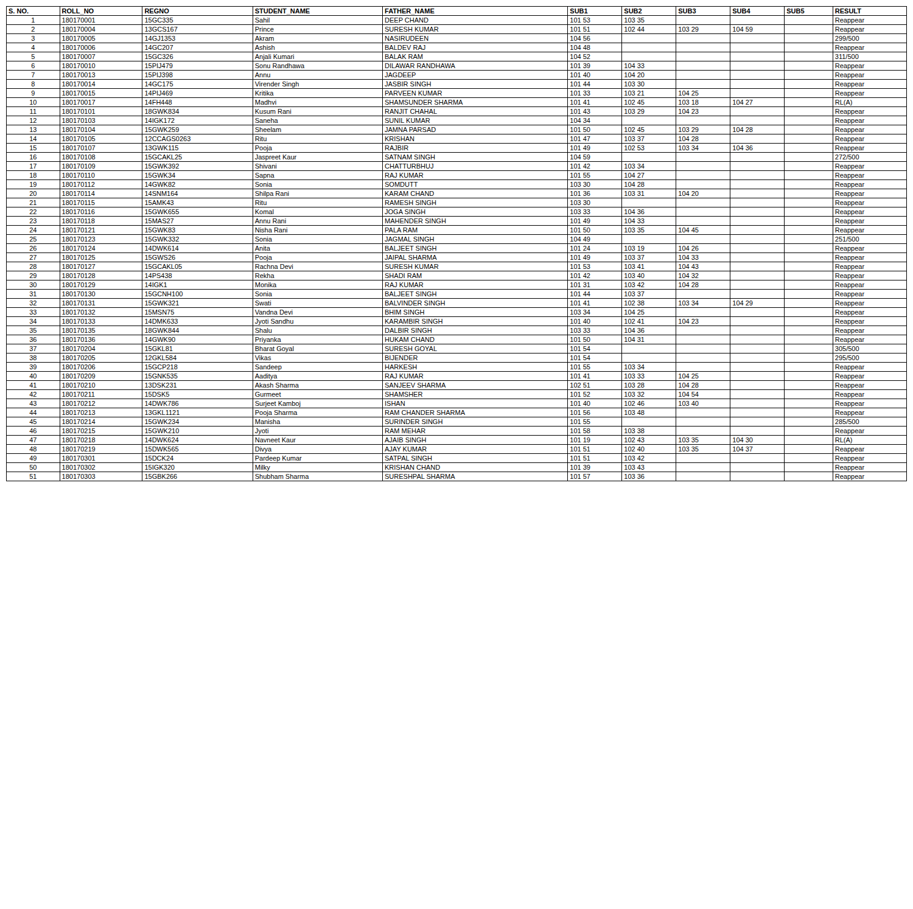| S. NO. | ROLL_NO | REGNO | STUDENT_NAME | FATHER_NAME | SUB1 | SUB2 | SUB3 | SUB4 | SUB5 | RESULT |
| --- | --- | --- | --- | --- | --- | --- | --- | --- | --- | --- |
| 1 | 180170001 | 15GC335 | Sahil | DEEP CHAND | 101 53 | 103 35 | | | | Reappear |
| 2 | 180170004 | 13GCS167 | Prince | SURESH KUMAR | 101 51 | 102 44 | 103 29 | 104 59 | | Reappear |
| 3 | 180170005 | 14GJ1353 | Akram | NASIRUDEEN | 104 56 | | | | | 299/500 |
| 4 | 180170006 | 14GC207 | Ashish | BALDEV RAJ | 104 48 | | | | | Reappear |
| 5 | 180170007 | 15GC326 | Anjali Kumari | BALAK RAM | 104 52 | | | | | 311/500 |
| 6 | 180170010 | 15PIJ479 | Sonu Randhawa | DILAWAR RANDHAWA | 101 39 | 104 33 | | | | Reappear |
| 7 | 180170013 | 15PIJ398 | Annu | JAGDEEP | 101 40 | 104 20 | | | | Reappear |
| 8 | 180170014 | 14GC175 | Virender Singh | JASBIR SINGH | 101 44 | 103 30 | | | | Reappear |
| 9 | 180170015 | 14PIJ469 | Kritika | PARVEEN KUMAR | 101 33 | 103 21 | 104 25 | | | Reappear |
| 10 | 180170017 | 14FH448 | Madhvi | SHAMSUNDER SHARMA | 101 41 | 102 45 | 103 18 | 104 27 | | RL(A) |
| 11 | 180170101 | 18GWK834 | Kusum Rani | RANJIT CHAHAL | 101 43 | 103 29 | 104 23 | | | Reappear |
| 12 | 180170103 | 14IGK172 | Saneha | SUNIL KUMAR | 104 34 | | | | | Reappear |
| 13 | 180170104 | 15GWK259 | Sheelam | JAMNA PARSAD | 101 50 | 102 45 | 103 29 | 104 28 | | Reappear |
| 14 | 180170105 | 12CCAGS0263 | Ritu | KRISHAN | 101 47 | 103 37 | 104 28 | | | Reappear |
| 15 | 180170107 | 13GWK115 | Pooja | RAJBIR | 101 49 | 102 53 | 103 34 | 104 36 | | Reappear |
| 16 | 180170108 | 15GCAKL25 | Jaspreet Kaur | SATNAM SINGH | 104 59 | | | | | 272/500 |
| 17 | 180170109 | 15GWK392 | Shivani | CHATTURBHUJ | 101 42 | 103 34 | | | | Reappear |
| 18 | 180170110 | 15GWK34 | Sapna | RAJ KUMAR | 101 55 | 104 27 | | | | Reappear |
| 19 | 180170112 | 14GWK82 | Sonia | SOMDUTT | 103 30 | 104 28 | | | | Reappear |
| 20 | 180170114 | 14SNM164 | Shilpa Rani | KARAM CHAND | 101 36 | 103 31 | 104 20 | | | Reappear |
| 21 | 180170115 | 15AMK43 | Ritu | RAMESH SINGH | 103 30 | | | | | Reappear |
| 22 | 180170116 | 15GWK655 | Komal | JOGA SINGH | 103 33 | 104 36 | | | | Reappear |
| 23 | 180170118 | 15MAS27 | Annu Rani | MAHENDER SINGH | 101 49 | 104 33 | | | | Reappear |
| 24 | 180170121 | 15GWK83 | Nisha Rani | PALA RAM | 101 50 | 103 35 | 104 45 | | | Reappear |
| 25 | 180170123 | 15GWK332 | Sonia | JAGMAL SINGH | 104 49 | | | | | 251/500 |
| 26 | 180170124 | 14DWK614 | Anita | BALJEET SINGH | 101 24 | 103 19 | 104 26 | | | Reappear |
| 27 | 180170125 | 15GWS26 | Pooja | JAIPAL SHARMA | 101 49 | 103 37 | 104 33 | | | Reappear |
| 28 | 180170127 | 15GCAKL05 | Rachna Devi | SURESH KUMAR | 101 53 | 103 41 | 104 43 | | | Reappear |
| 29 | 180170128 | 14PS438 | Rekha | SHADI RAM | 101 42 | 103 40 | 104 32 | | | Reappear |
| 30 | 180170129 | 14IGK1 | Monika | RAJ KUMAR | 101 31 | 103 42 | 104 28 | | | Reappear |
| 31 | 180170130 | 15GCNH100 | Sonia | BALJEET SINGH | 101 44 | 103 37 | | | | Reappear |
| 32 | 180170131 | 15GWK321 | Swati | BALVINDER SINGH | 101 41 | 102 38 | 103 34 | 104 29 | | Reappear |
| 33 | 180170132 | 15MSN75 | Vandna Devi | BHIM SINGH | 103 34 | 104 25 | | | | Reappear |
| 34 | 180170133 | 14DMK633 | Jyoti Sandhu | KARAMBIR SINGH | 101 40 | 102 41 | 104 23 | | | Reappear |
| 35 | 180170135 | 18GWK844 | Shalu | DALBIR SINGH | 103 33 | 104 36 | | | | Reappear |
| 36 | 180170136 | 14GWK90 | Priyanka | HUKAM CHAND | 101 50 | 104 31 | | | | Reappear |
| 37 | 180170204 | 15GKL81 | Bharat Goyal | SURESH GOYAL | 101 54 | | | | | 305/500 |
| 38 | 180170205 | 12GKL584 | Vikas | BIJENDER | 101 54 | | | | | 295/500 |
| 39 | 180170206 | 15GCP218 | Sandeep | HARKESH | 101 55 | 103 34 | | | | Reappear |
| 40 | 180170209 | 15GNK535 | Aaditya | RAJ KUMAR | 101 41 | 103 33 | 104 25 | | | Reappear |
| 41 | 180170210 | 13DSK231 | Akash Sharma | SANJEEV SHARMA | 102 51 | 103 28 | 104 28 | | | Reappear |
| 42 | 180170211 | 15DSK5 | Gurmeet | SHAMSHER | 101 52 | 103 32 | 104 54 | | | Reappear |
| 43 | 180170212 | 14DWK786 | Surjeet Kamboj | ISHAN | 101 40 | 102 46 | 103 40 | | | Reappear |
| 44 | 180170213 | 13GKL1121 | Pooja Sharma | RAM CHANDER SHARMA | 101 56 | 103 48 | | | | Reappear |
| 45 | 180170214 | 15GWK234 | Manisha | SURINDER SINGH | 101 55 | | | | | 285/500 |
| 46 | 180170215 | 15GWK210 | Jyoti | RAM MEHAR | 101 58 | 103 38 | | | | Reappear |
| 47 | 180170218 | 14DWK624 | Navneet Kaur | AJAIB SINGH | 101 19 | 102 43 | 103 35 | 104 30 | | RL(A) |
| 48 | 180170219 | 15DWK565 | Divya | AJAY KUMAR | 101 51 | 102 40 | 103 35 | 104 37 | | Reappear |
| 49 | 180170301 | 15DCK24 | Pardeep Kumar | SATPAL SINGH | 101 51 | 103 42 | | | | Reappear |
| 50 | 180170302 | 15IGK320 | Milky | KRISHAN CHAND | 101 39 | 103 43 | | | | Reappear |
| 51 | 180170303 | 15GBK266 | Shubham Sharma | SURESHPAL SHARMA | 101 57 | 103 36 | | | | Reappear |